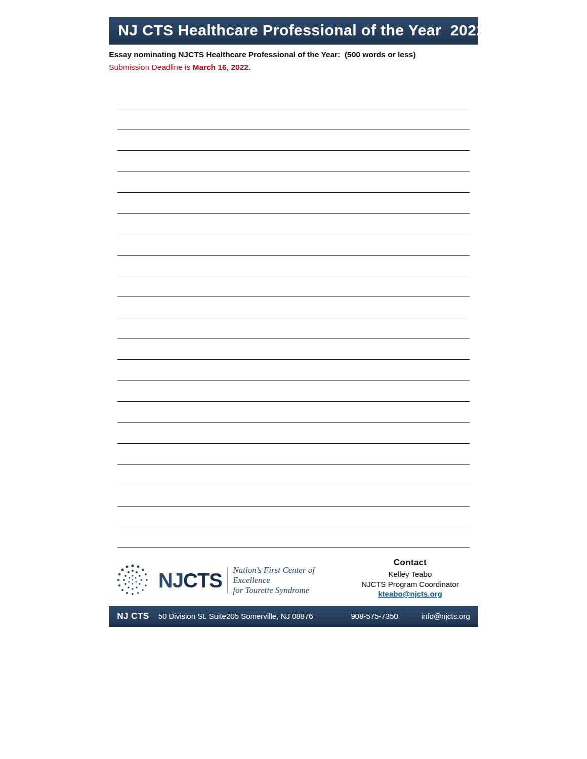NJ CTS Healthcare Professional of the Year 2022
Pg 2 of 2
Essay nominating NJCTS Healthcare Professional of the Year: (500 words or less)
Submission Deadline is March 16, 2022.
NJ CTS
Nation’s First Center of Excellence
for Tourette Syndrome
Contact
Kelley Teabo
NJCTS Program Coordinator
kteabo@njcts.org
NJ CTS 50 Division St. Suite205 Somerville, NJ 08876 908-575-7350 info@njcts.org